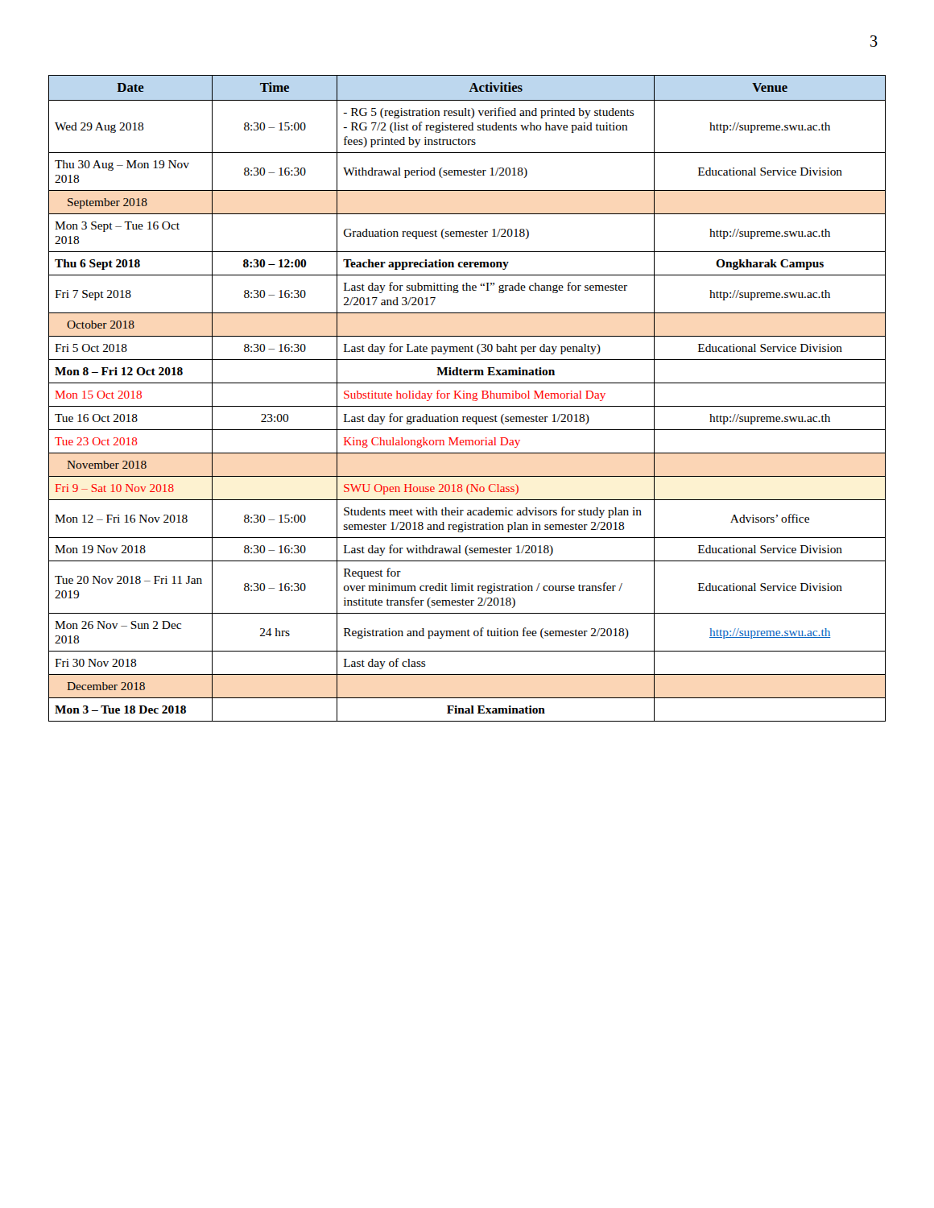3
| Date | Time | Activities | Venue |
| --- | --- | --- | --- |
| Wed 29 Aug 2018 | 8:30 – 15:00 | - RG 5 (registration result) verified and printed by students - RG 7/2 (list of registered students who have paid tuition fees) printed by instructors | http://supreme.swu.ac.th |
| Thu 30 Aug – Mon 19 Nov 2018 | 8:30 – 16:30 | Withdrawal period (semester 1/2018) | Educational Service Division |
| September 2018 | | | |
| Mon 3 Sept – Tue 16 Oct 2018 | | Graduation request (semester 1/2018) | http://supreme.swu.ac.th |
| Thu 6 Sept 2018 | 8:30 – 12:00 | Teacher appreciation ceremony | Ongkharak Campus |
| Fri 7 Sept 2018 | 8:30 – 16:30 | Last day for submitting the “I” grade change for semester 2/2017 and 3/2017 | http://supreme.swu.ac.th |
| October 2018 | | | |
| Fri 5 Oct 2018 | 8:30 – 16:30 | Last day for Late payment (30 baht per day penalty) | Educational Service Division |
| Mon 8 – Fri 12 Oct 2018 | | Midterm Examination | |
| Mon 15 Oct 2018 | | Substitute holiday for King Bhumibol Memorial Day | |
| Tue 16 Oct 2018 | 23:00 | Last day for graduation request (semester 1/2018) | http://supreme.swu.ac.th |
| Tue 23 Oct 2018 | | King Chulalongkorn Memorial Day | |
| November 2018 | | | |
| Fri 9 – Sat 10 Nov 2018 | | SWU Open House 2018 (No Class) | |
| Mon 12 – Fri 16 Nov 2018 | 8:30 – 15:00 | Students meet with their academic advisors for study plan in semester 1/2018 and registration plan in semester 2/2018 | Advisors’ office |
| Mon 19 Nov 2018 | 8:30 – 16:30 | Last day for withdrawal (semester 1/2018) | Educational Service Division |
| Tue 20 Nov 2018 – Fri 11 Jan 2019 | 8:30 – 16:30 | Request for over minimum credit limit registration / course transfer / institute transfer (semester 2/2018) | Educational Service Division |
| Mon 26 Nov – Sun 2 Dec 2018 | 24 hrs | Registration and payment of tuition fee (semester 2/2018) | http://supreme.swu.ac.th |
| Fri 30 Nov 2018 | | Last day of class | |
| December 2018 | | | |
| Mon 3 – Tue 18 Dec 2018 | | Final Examination | |